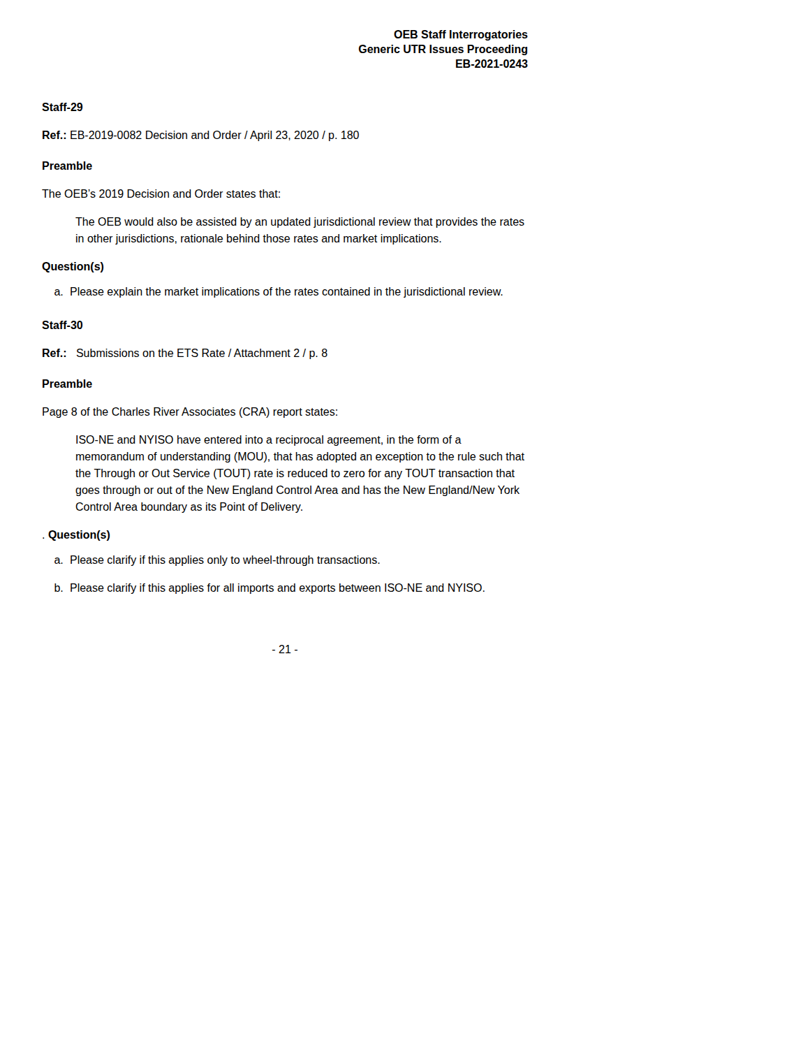OEB Staff Interrogatories
Generic UTR Issues Proceeding
EB-2021-0243
Staff-29
Ref.: EB-2019-0082 Decision and Order / April 23, 2020 / p. 180
Preamble
The OEB’s 2019 Decision and Order states that:
The OEB would also be assisted by an updated jurisdictional review that provides the rates in other jurisdictions, rationale behind those rates and market implications.
Question(s)
Please explain the market implications of the rates contained in the jurisdictional review.
Staff-30
Ref.: Submissions on the ETS Rate / Attachment 2 / p. 8
Preamble
Page 8 of the Charles River Associates (CRA) report states:
ISO-NE and NYISO have entered into a reciprocal agreement, in the form of a memorandum of understanding (MOU), that has adopted an exception to the rule such that the Through or Out Service (TOUT) rate is reduced to zero for any TOUT transaction that goes through or out of the New England Control Area and has the New England/New York Control Area boundary as its Point of Delivery.
Question(s)
Please clarify if this applies only to wheel-through transactions.
Please clarify if this applies for all imports and exports between ISO-NE and NYISO.
- 21 -